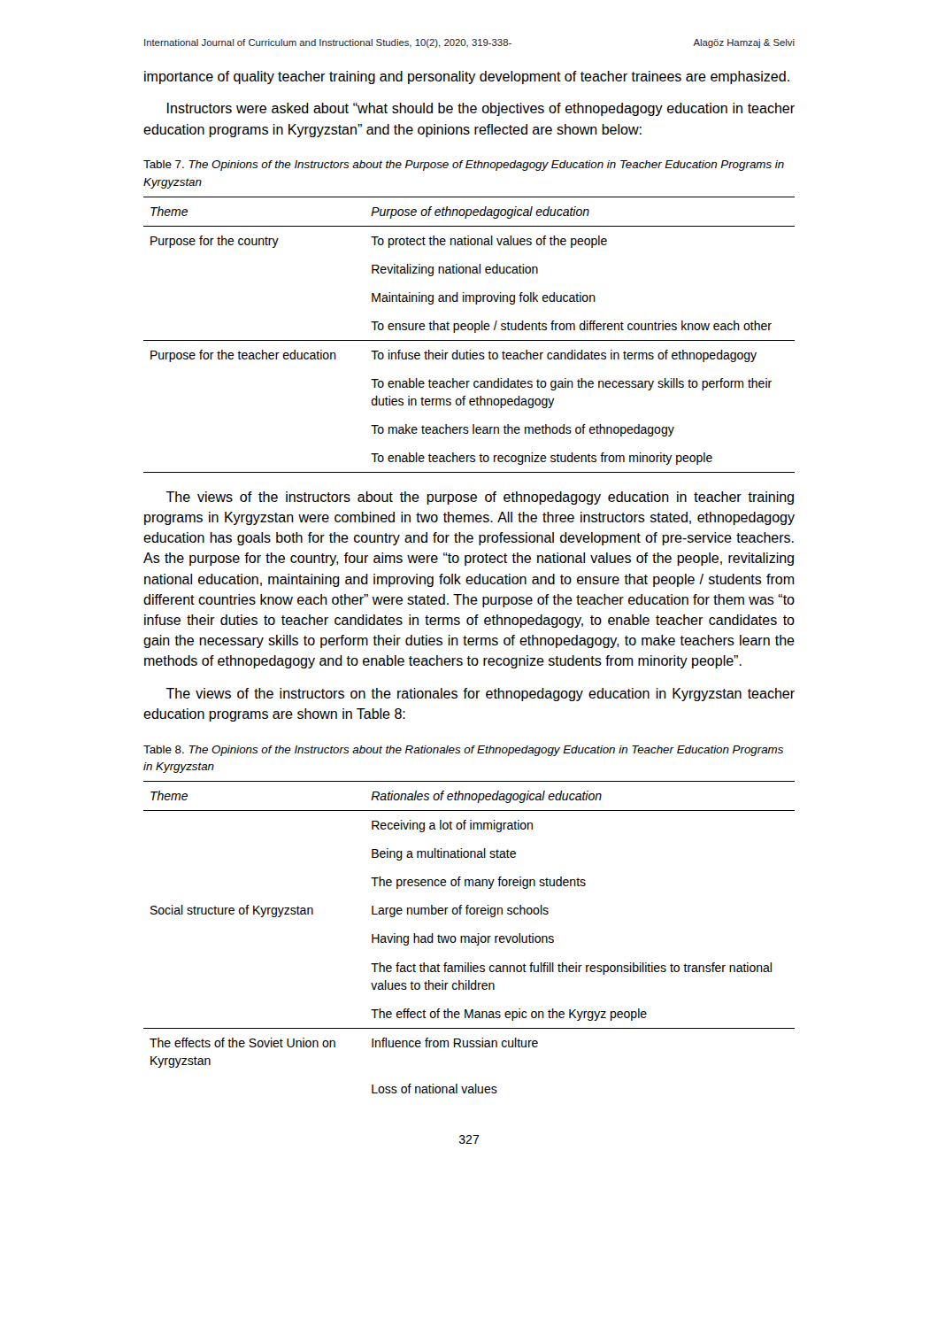International Journal of Curriculum and Instructional Studies, 10(2), 2020, 319-338- Alagöz Hamzaj & Selvi
importance of quality teacher training and personality development of teacher trainees are emphasized.
Instructors were asked about “what should be the objectives of ethnopedagogy education in teacher education programs in Kyrgyzstan” and the opinions reflected are shown below:
Table 7. The Opinions of the Instructors about the Purpose of Ethnopedagogy Education in Teacher Education Programs in Kyrgyzstan
| Theme | Purpose of ethnopedagogical education |
| --- | --- |
| Purpose for the country | To protect the national values of the people |
| | Revitalizing national education |
| | Maintaining and improving folk education |
| | To ensure that people / students from different countries know each other |
| Purpose for the teacher education | To infuse their duties to teacher candidates in terms of ethnopedagogy |
| | To enable teacher candidates to gain the necessary skills to perform their duties in terms of ethnopedagogy |
| | To make teachers learn the methods of ethnopedagogy |
| | To enable teachers to recognize students from minority people |
The views of the instructors about the purpose of ethnopedagogy education in teacher training programs in Kyrgyzstan were combined in two themes. All the three instructors stated, ethnopedagogy education has goals both for the country and for the professional development of pre-service teachers. As the purpose for the country, four aims were “to protect the national values of the people, revitalizing national education, maintaining and improving folk education and to ensure that people / students from different countries know each other” were stated. The purpose of the teacher education for them was “to infuse their duties to teacher candidates in terms of ethnopedagogy, to enable teacher candidates to gain the necessary skills to perform their duties in terms of ethnopedagogy, to make teachers learn the methods of ethnopedagogy and to enable teachers to recognize students from minority people”.
The views of the instructors on the rationales for ethnopedagogy education in Kyrgyzstan teacher education programs are shown in Table 8:
Table 8. The Opinions of the Instructors about the Rationales of Ethnopedagogy Education in Teacher Education Programs in Kyrgyzstan
| Theme | Rationales of ethnopedagogical education |
| --- | --- |
| | Receiving a lot of immigration |
| | Being a multinational state |
| | The presence of many foreign students |
| Social structure of Kyrgyzstan | Large number of foreign schools |
| | Having had two major revolutions |
| | The fact that families cannot fulfill their responsibilities to transfer national values to their children |
| | The effect of the Manas epic on the Kyrgyz people |
| The effects of the Soviet Union on Kyrgyzstan | Influence from Russian culture |
| | Loss of national values |
327